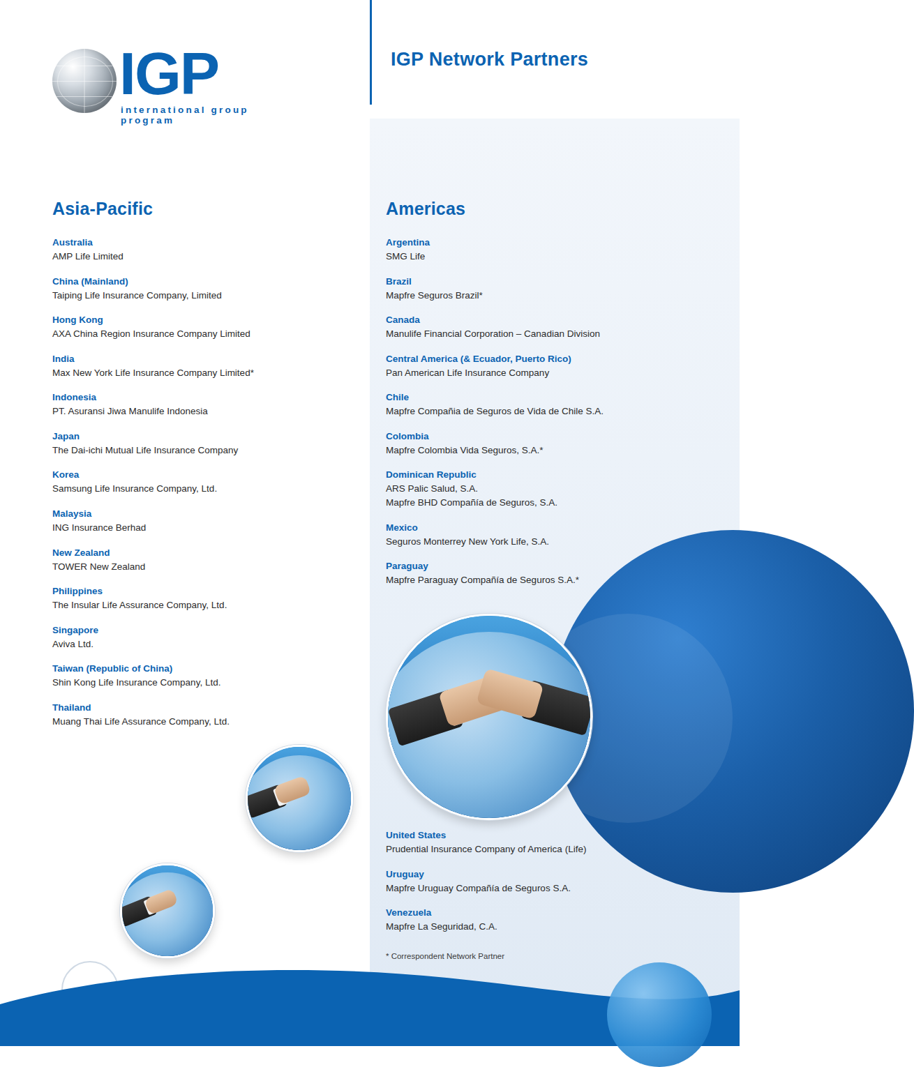IGP
international group program
IGP Network Partners
Asia-Pacific
Australia
AMP Life Limited
China (Mainland)
Taiping Life Insurance Company, Limited
Hong Kong
AXA China Region Insurance Company Limited
India
Max New York Life Insurance Company Limited*
Indonesia
PT. Asuransi Jiwa Manulife Indonesia
Japan
The Dai-ichi Mutual Life Insurance Company
Korea
Samsung Life Insurance Company, Ltd.
Malaysia
ING Insurance Berhad
New Zealand
TOWER New Zealand
Philippines
The Insular Life Assurance Company, Ltd.
Singapore
Aviva Ltd.
Taiwan (Republic of China)
Shin Kong Life Insurance Company, Ltd.
Thailand
Muang Thai Life Assurance Company, Ltd.
Americas
Argentina
SMG Life
Brazil
Mapfre Seguros Brazil*
Canada
Manulife Financial Corporation – Canadian Division
Central America (& Ecuador, Puerto Rico)
Pan American Life Insurance Company
Chile
Mapfre Compañia de Seguros de Vida de Chile S.A.
Colombia
Mapfre Colombia Vida Seguros, S.A.*
Dominican Republic
ARS Palic Salud, S.A.
Mapfre BHD Compañía de Seguros, S.A.
Mexico
Seguros Monterrey New York Life, S.A.
Paraguay
Mapfre Paraguay Compañía de Seguros S.A.*
United States
Prudential Insurance Company of America (Life)
Uruguay
Mapfre Uruguay Compañía de Seguros S.A.
Venezuela
Mapfre La Seguridad, C.A.
* Correspondent Network Partner
18